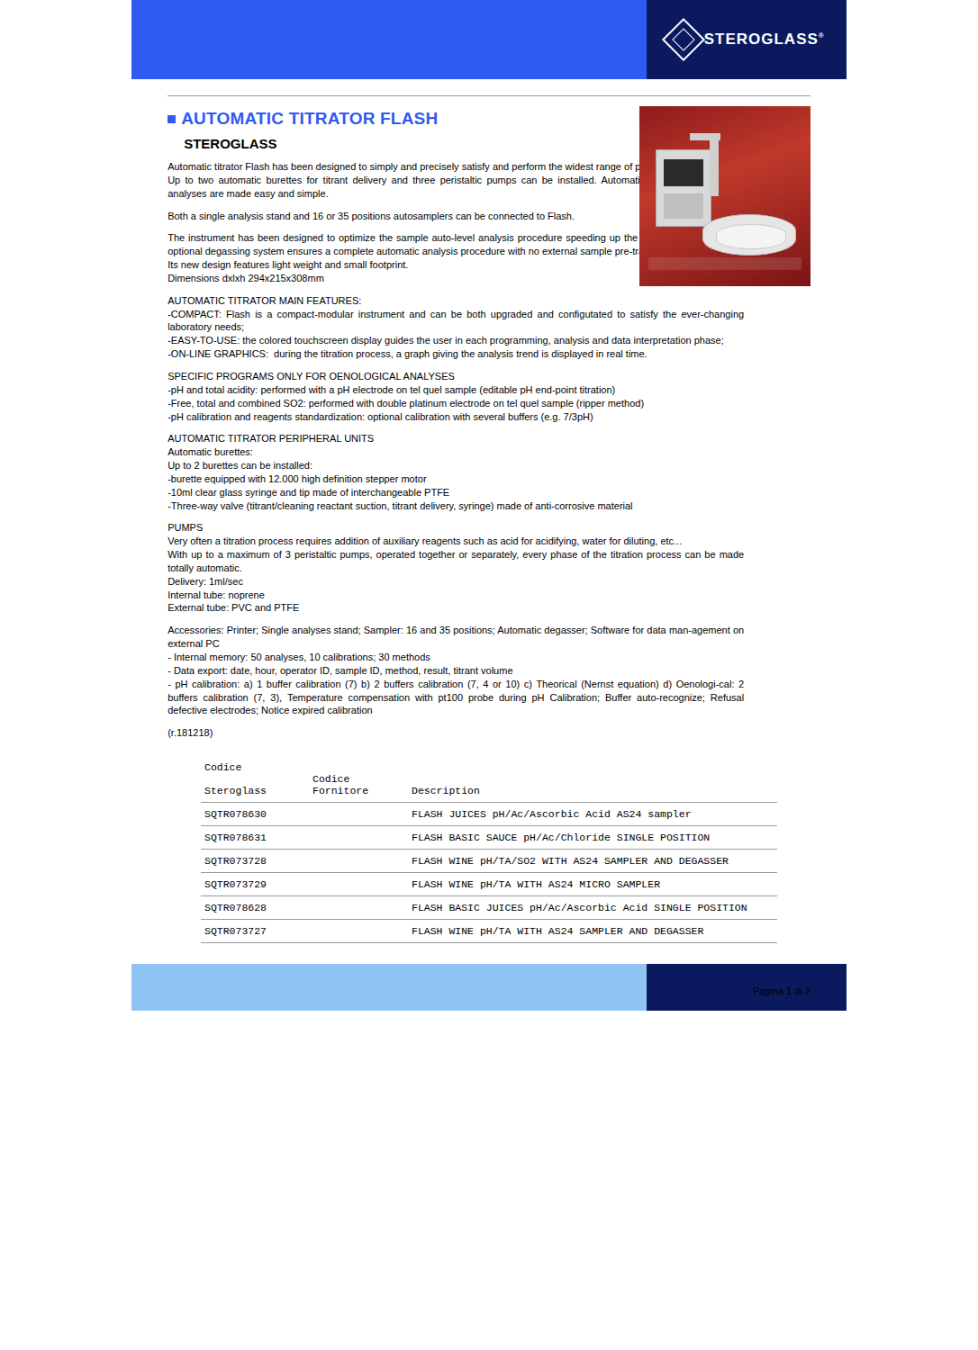STEROGLASS®
AUTOMATIC TITRATOR FLASH
STEROGLASS
5437
Automatic titrator Flash has been designed to simply and precisely satisfy and perform the widest range of potentiometric titrations.
Up to two automatic burettes for titrant delivery and three peristaltic pumps can be installed. Automatic pH, acidity and SO2 analyses are made easy and simple.
Both a single analysis stand and 16 or 35 positions autosamplers can be connected to Flash.
The instrument has been designed to optimize the sample auto-level analysis procedure speeding up the whole preparation. The optional degassing system ensures a complete automatic analysis procedure with no external sample pre-tratment needed.
Its new design features light weight and small footprint.
Dimensions dxlxh 294x215x308mm
AUTOMATIC TITRATOR MAIN FEATURES:
-COMPACT: Flash is a compact-modular instrument and can be both upgraded and configutated to satisfy the ever-changing laboratory needs;
-EASY-TO-USE: the colored touchscreen display guides the user in each programming, analysis and data interpretation phase;
-ON-LINE GRAPHICS: during the titration process, a graph giving the analysis trend is displayed in real time.
SPECIFIC PROGRAMS ONLY FOR OENOLOGICAL ANALYSES
-pH and total acidity: performed with a pH electrode on tel quel sample (editable pH end-point titration)
-Free, total and combined SO2: performed with double platinum electrode on tel quel sample (ripper method)
-pH calibration and reagents standardization: optional calibration with several buffers (e.g. 7/3pH)
AUTOMATIC TITRATOR PERIPHERAL UNITS
Automatic burettes:
Up to 2 burettes can be installed:
-burette equipped with 12.000 high definition stepper motor
-10ml clear glass syringe and tip made of interchangeable PTFE
-Three-way valve (titrant/cleaning reactant suction, titrant delivery, syringe) made of anti-corrosive material
PUMPS
Very often a titration process requires addition of auxiliary reagents such as acid for acidifying, water for diluting, etc...
With up to a maximum of 3 peristaltic pumps, operated together or separately, every phase of the titration process can be made totally automatic.
Delivery: 1ml/sec
Internal tube: noprene
External tube: PVC and PTFE
Accessories: Printer; Single analyses stand; Sampler: 16 and 35 positions; Automatic degasser; Software for data man-agement on external PC
- Internal memory: 50 analyses, 10 calibrations; 30 methods
- Data export: date, hour, operator ID, sample ID, method, result, titrant volume
- pH calibration: a) 1 buffer calibration (7) b) 2 buffers calibration (7, 4 or 10) c) Theorical (Nernst equation) d) Oenologi-cal: 2 buffers calibration (7, 3), Temperature compensation with pt100 probe during pH Calibration; Buffer auto-recognize; Refusal defective electrodes; Notice expired calibration
(r.181218)
| Codice | | |
| --- | --- | --- |
| Steroglass | Codice Fornitore | Description |
| SQTR078630 | | FLASH JUICES pH/Ac/Ascorbic Acid AS24 sampler |
| SQTR078631 | | FLASH BASIC SAUCE pH/Ac/Chloride SINGLE POSITION |
| SQTR073728 | | FLASH WINE pH/TA/SO2 WITH AS24 SAMPLER AND DEGASSER |
| SQTR073729 | | FLASH WINE pH/TA WITH AS24 MICRO SAMPLER |
| SQTR078628 | | FLASH BASIC JUICES pH/Ac/Ascorbic Acid SINGLE POSITION |
| SQTR073727 | | FLASH WINE pH/TA WITH AS24 SAMPLER AND DEGASSER |
Pagina 1 di 2